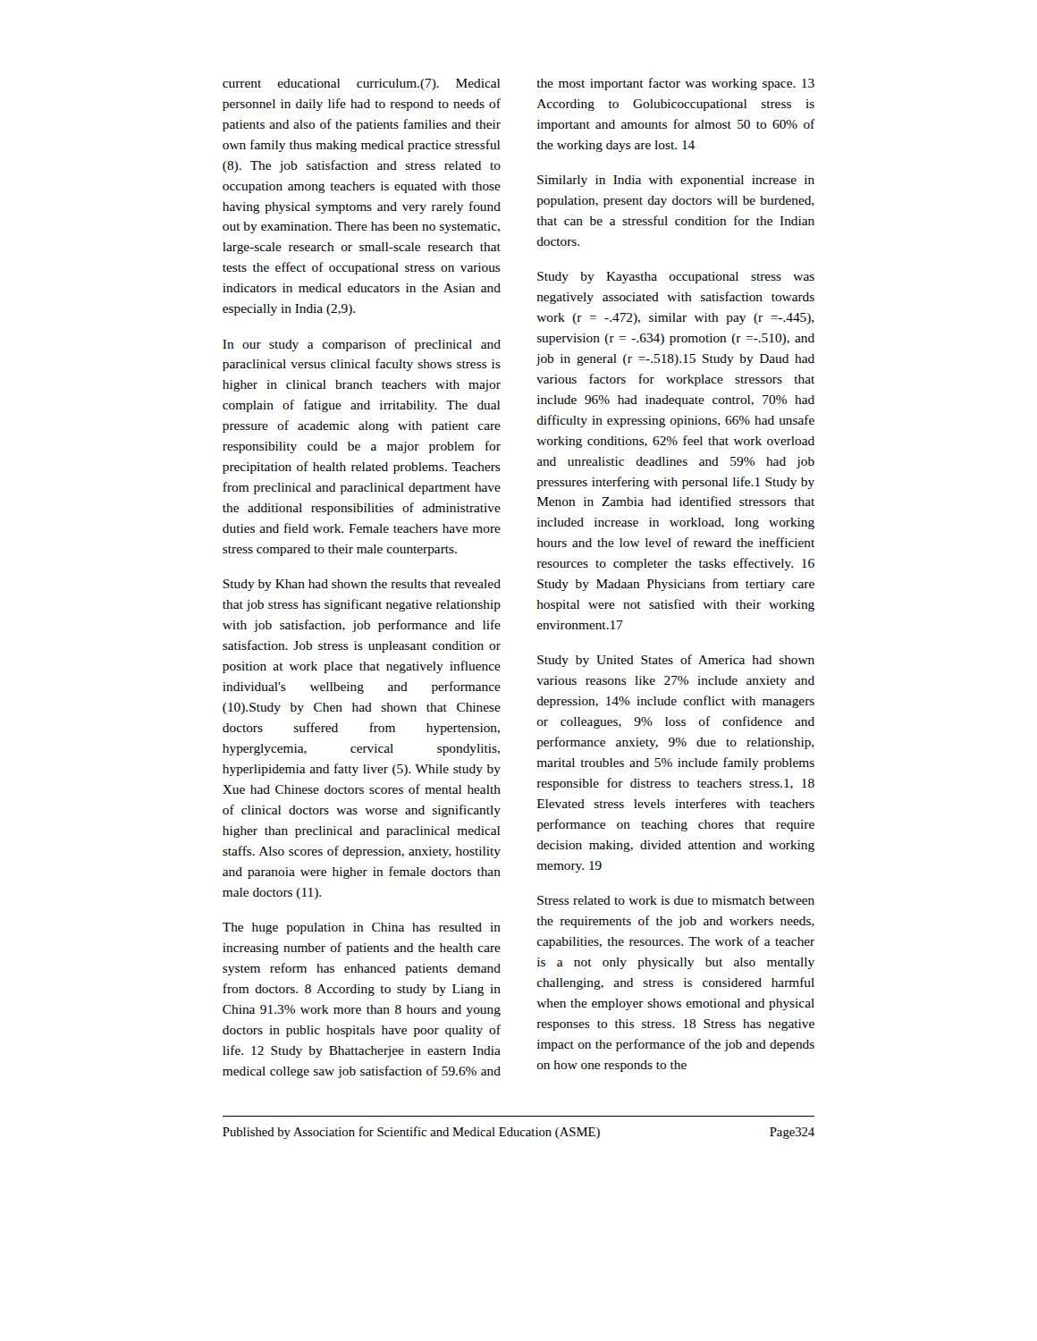current educational curriculum.(7). Medical personnel in daily life had to respond to needs of patients and also of the patients families and their own family thus making medical practice stressful (8). The job satisfaction and stress related to occupation among teachers is equated with those having physical symptoms and very rarely found out by examination. There has been no systematic, large-scale research or small-scale research that tests the effect of occupational stress on various indicators in medical educators in the Asian and especially in India (2,9).
In our study a comparison of preclinical and paraclinical versus clinical faculty shows stress is higher in clinical branch teachers with major complain of fatigue and irritability. The dual pressure of academic along with patient care responsibility could be a major problem for precipitation of health related problems. Teachers from preclinical and paraclinical department have the additional responsibilities of administrative duties and field work. Female teachers have more stress compared to their male counterparts.
Study by Khan had shown the results that revealed that job stress has significant negative relationship with job satisfaction, job performance and life satisfaction. Job stress is unpleasant condition or position at work place that negatively influence individual's wellbeing and performance (10).Study by Chen had shown that Chinese doctors suffered from hypertension, hyperglycemia, cervical spondylitis, hyperlipidemia and fatty liver (5). While study by Xue had Chinese doctors scores of mental health of clinical doctors was worse and significantly higher than preclinical and paraclinical medical staffs. Also scores of depression, anxiety, hostility and paranoia were higher in female doctors than male doctors (11).
The huge population in China has resulted in increasing number of patients and the health care system reform has enhanced patients demand from doctors. 8 According to study by Liang in China 91.3% work more than 8 hours and young doctors in public hospitals have poor quality of life. 12 Study by Bhattacherjee in eastern India medical college saw job satisfaction of 59.6% and the most important factor was working space. 13 According to Golubicoccupational stress is important and amounts for almost 50 to 60% of the working days are lost. 14
Similarly in India with exponential increase in population, present day doctors will be burdened, that can be a stressful condition for the Indian doctors.
Study by Kayastha occupational stress was negatively associated with satisfaction towards work (r = -.472), similar with pay (r =-.445), supervision (r = -.634) promotion (r =-.510), and job in general (r =-.518).15 Study by Daud had various factors for workplace stressors that include 96% had inadequate control, 70% had difficulty in expressing opinions, 66% had unsafe working conditions, 62% feel that work overload and unrealistic deadlines and 59% had job pressures interfering with personal life.1 Study by Menon in Zambia had identified stressors that included increase in workload, long working hours and the low level of reward the inefficient resources to completer the tasks effectively. 16 Study by Madaan Physicians from tertiary care hospital were not satisfied with their working environment.17
Study by United States of America had shown various reasons like 27% include anxiety and depression, 14% include conflict with managers or colleagues, 9% loss of confidence and performance anxiety, 9% due to relationship, marital troubles and 5% include family problems responsible for distress to teachers stress.1, 18 Elevated stress levels interferes with teachers performance on teaching chores that require decision making, divided attention and working memory. 19
Stress related to work is due to mismatch between the requirements of the job and workers needs, capabilities, the resources. The work of a teacher is a not only physically but also mentally challenging, and stress is considered harmful when the employer shows emotional and physical responses to this stress. 18 Stress has negative impact on the performance of the job and depends on how one responds to the
Published by Association for Scientific and Medical Education (ASME)
Page324